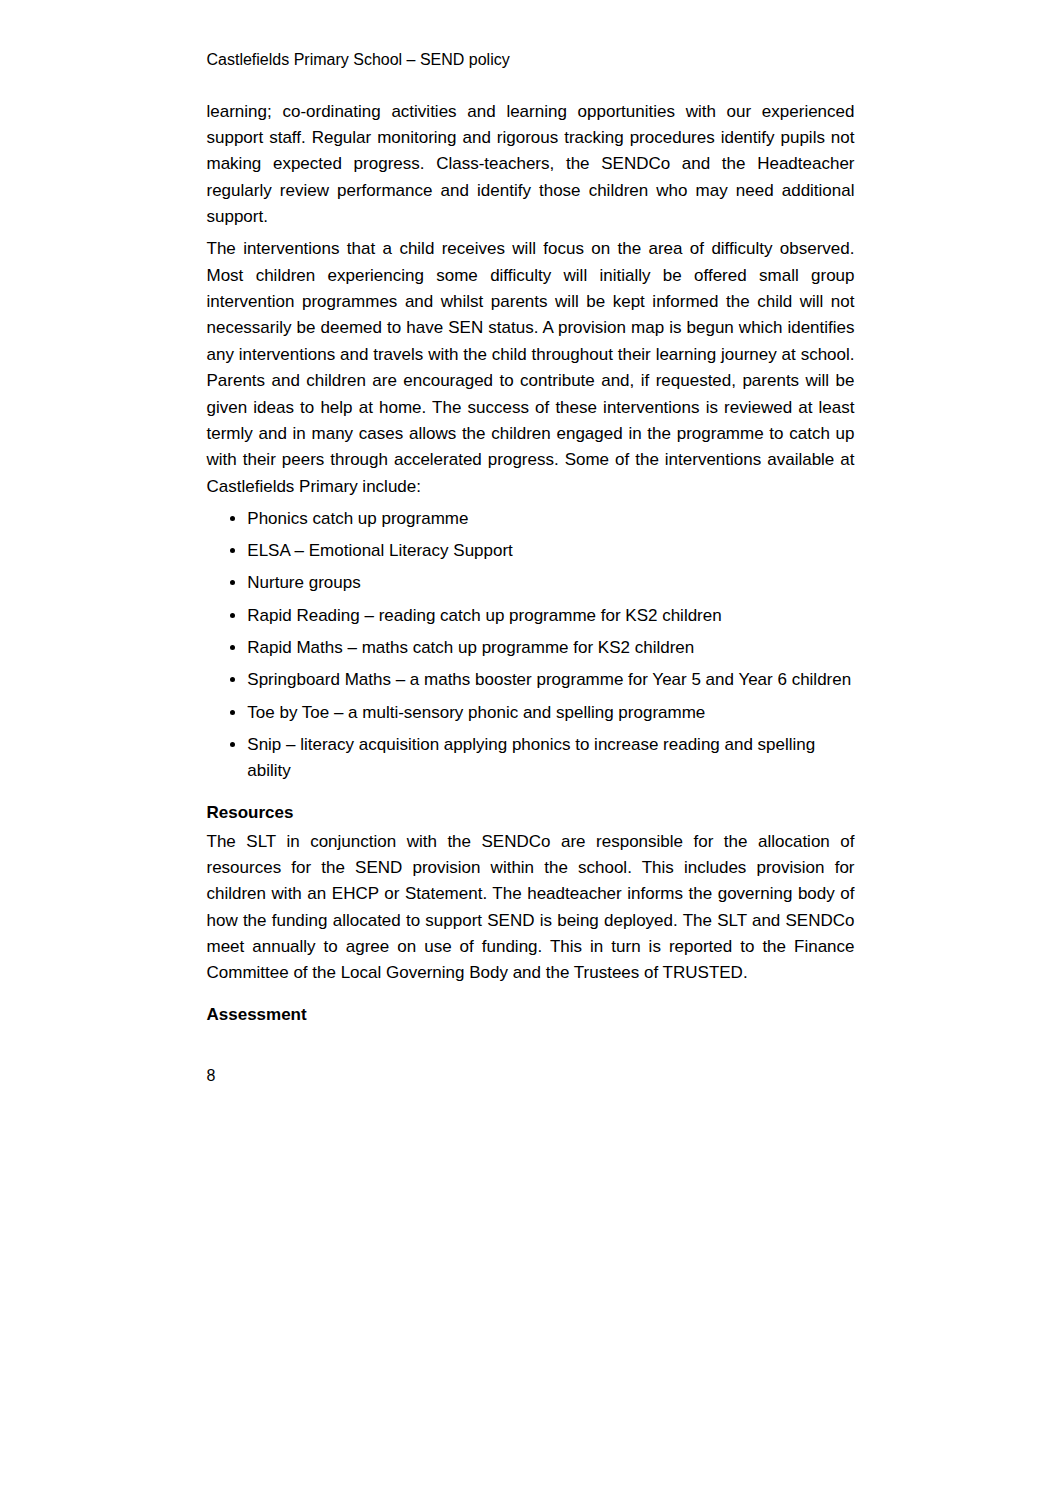Castlefields Primary School – SEND policy
learning; co-ordinating activities and learning opportunities with our experienced support staff. Regular monitoring and rigorous tracking procedures identify pupils not making expected progress. Class-teachers, the SENDCo and the Headteacher regularly review performance and identify those children who may need additional support.
The interventions that a child receives will focus on the area of difficulty observed. Most children experiencing some difficulty will initially be offered small group intervention programmes and whilst parents will be kept informed the child will not necessarily be deemed to have SEN status. A provision map is begun which identifies any interventions and travels with the child throughout their learning journey at school. Parents and children are encouraged to contribute and, if requested, parents will be given ideas to help at home. The success of these interventions is reviewed at least termly and in many cases allows the children engaged in the programme to catch up with their peers through accelerated progress. Some of the interventions available at Castlefields Primary include:
Phonics catch up programme
ELSA – Emotional Literacy Support
Nurture groups
Rapid Reading – reading catch up programme for KS2 children
Rapid Maths – maths catch up programme for KS2 children
Springboard Maths – a maths booster programme for Year 5 and Year 6 children
Toe by Toe – a multi-sensory phonic and spelling programme
Snip – literacy acquisition applying phonics to increase reading and spelling ability
Resources
The SLT in conjunction with the SENDCo are responsible for the allocation of resources for the SEND provision within the school. This includes provision for children with an EHCP or Statement. The headteacher informs the governing body of how the funding allocated to support SEND is being deployed. The SLT and SENDCo meet annually to agree on use of funding. This in turn is reported to the Finance Committee of the Local Governing Body and the Trustees of TRUSTED.
Assessment
8